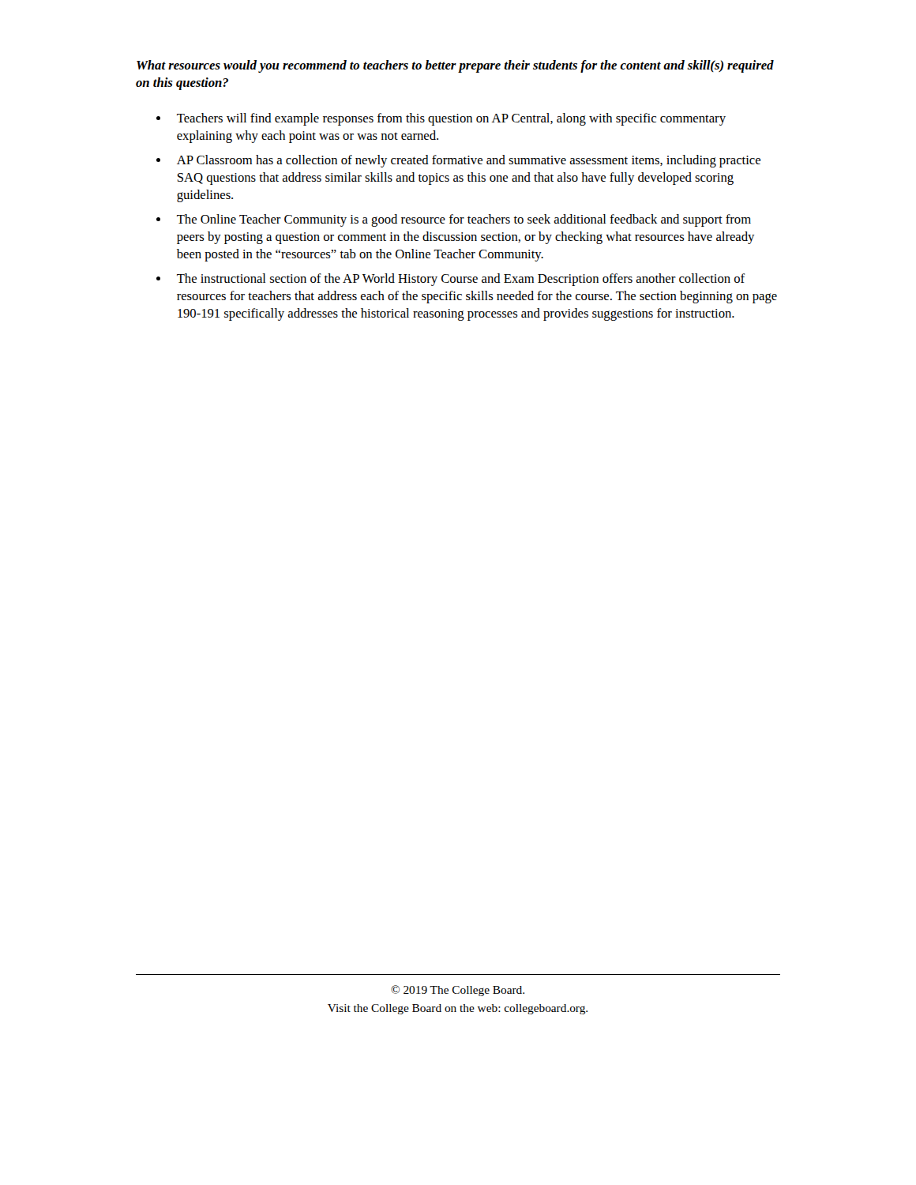What resources would you recommend to teachers to better prepare their students for the content and skill(s) required on this question?
Teachers will find example responses from this question on AP Central, along with specific commentary explaining why each point was or was not earned.
AP Classroom has a collection of newly created formative and summative assessment items, including practice SAQ questions that address similar skills and topics as this one and that also have fully developed scoring guidelines.
The Online Teacher Community is a good resource for teachers to seek additional feedback and support from peers by posting a question or comment in the discussion section, or by checking what resources have already been posted in the “resources” tab on the Online Teacher Community.
The instructional section of the AP World History Course and Exam Description offers another collection of resources for teachers that address each of the specific skills needed for the course. The section beginning on page 190-191 specifically addresses the historical reasoning processes and provides suggestions for instruction.
© 2019 The College Board.
Visit the College Board on the web: collegeboard.org.